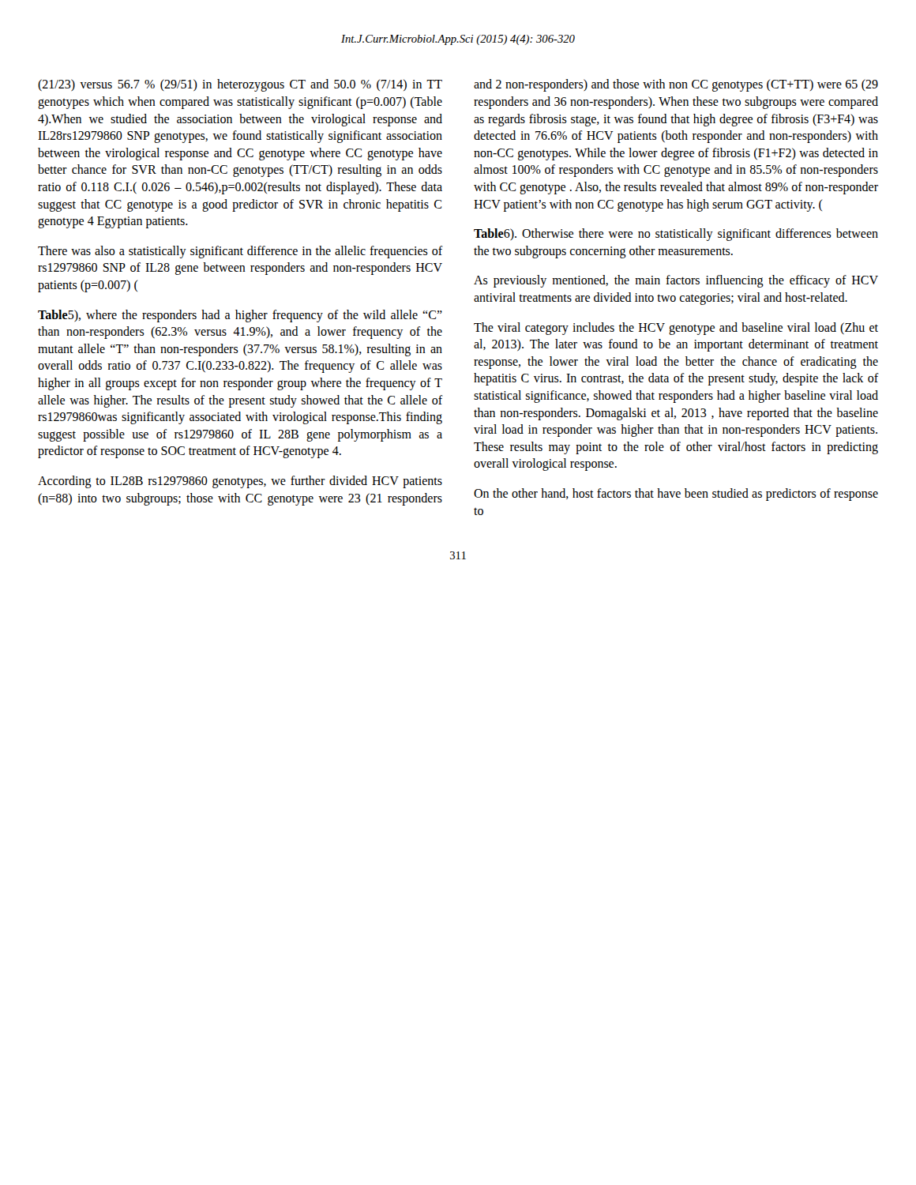Int.J.Curr.Microbiol.App.Sci (2015) 4(4): 306-320
(21/23) versus 56.7 % (29/51) in heterozygous CT and 50.0 % (7/14) in TT genotypes which when compared was statistically significant (p=0.007) (Table 4).When we studied the association between the virological response and IL28rs12979860 SNP genotypes, we found statistically significant association between the virological response and CC genotype where CC genotype have better chance for SVR than non-CC genotypes (TT/CT) resulting in an odds ratio of 0.118 C.I.( 0.026 – 0.546),p=0.002(results not displayed). These data suggest that CC genotype is a good predictor of SVR in chronic hepatitis C genotype 4 Egyptian patients.
There was also a statistically significant difference in the allelic frequencies of rs12979860 SNP of IL28 gene between responders and non-responders HCV patients (p=0.007) (
Table5), where the responders had a higher frequency of the wild allele “C” than non-responders (62.3% versus 41.9%), and a lower frequency of the mutant allele “T” than non-responders (37.7% versus 58.1%), resulting in an overall odds ratio of 0.737 C.I(0.233-0.822). The frequency of C allele was higher in all groups except for non responder group where the frequency of T allele was higher. The results of the present study showed that the C allele of rs12979860was significantly associated with virological response.This finding suggest possible use of rs12979860 of IL 28B gene polymorphism as a predictor of response to SOC treatment of HCV-genotype 4.
According to IL28B rs12979860 genotypes, we further divided HCV patients (n=88) into two subgroups; those with CC genotype were 23 (21 responders and 2 non-responders) and those with non CC genotypes (CT+TT) were 65 (29 responders and 36 non-responders). When these two subgroups were compared as regards fibrosis stage, it was found that high degree of fibrosis (F3+F4) was detected in 76.6% of HCV patients (both responder and non-responders) with non-CC genotypes. While the lower degree of fibrosis (F1+F2) was detected in almost 100% of responders with CC genotype and in 85.5% of non-responders with CC genotype . Also, the results revealed that almost 89% of non-responder HCV patient’s with non CC genotype has high serum GGT activity. (
Table6). Otherwise there were no statistically significant differences between the two subgroups concerning other measurements.
As previously mentioned, the main factors influencing the efficacy of HCV antiviral treatments are divided into two categories; viral and host-related.
The viral category includes the HCV genotype and baseline viral load (Zhu et al, 2013). The later was found to be an important determinant of treatment response, the lower the viral load the better the chance of eradicating the hepatitis C virus. In contrast, the data of the present study, despite the lack of statistical significance, showed that responders had a higher baseline viral load than non-responders. Domagalski et al, 2013 , have reported that the baseline viral load in responder was higher than that in non-responders HCV patients. These results may point to the role of other viral/host factors in predicting overall virological response.
On the other hand, host factors that have been studied as predictors of response to
311